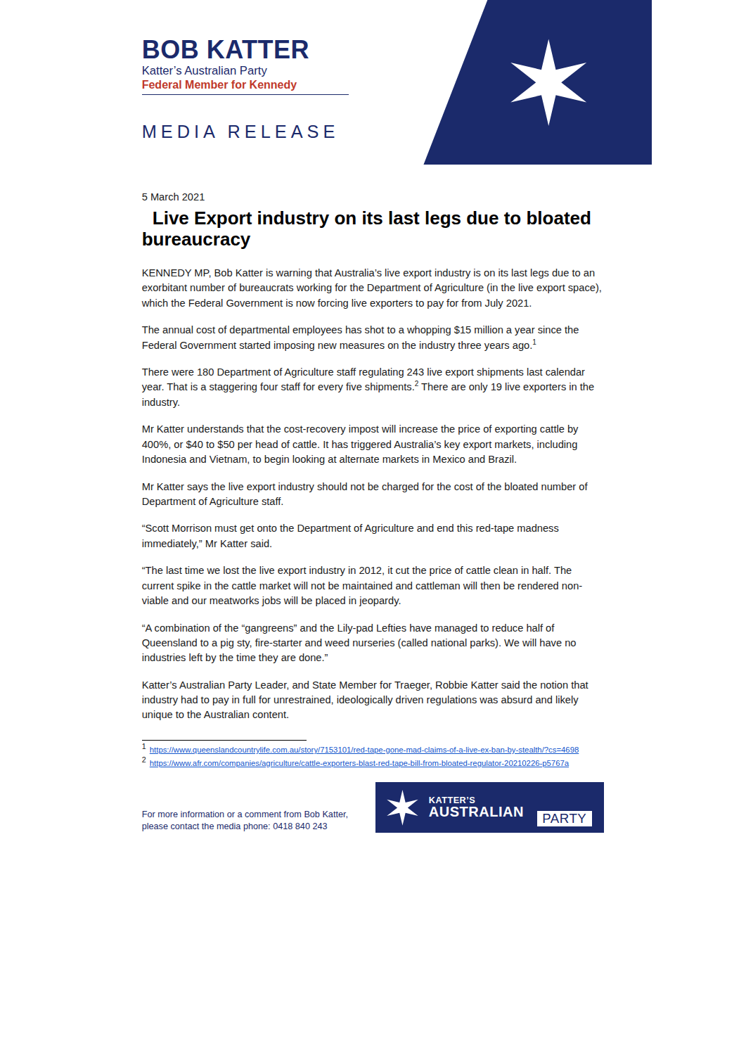BOB KATTER
Katter’s Australian Party
Federal Member for Kennedy
MEDIA RELEASE
5 March 2021
Live Export industry on its last legs due to bloated bureaucracy
KENNEDY MP, Bob Katter is warning that Australia’s live export industry is on its last legs due to an exorbitant number of bureaucrats working for the Department of Agriculture (in the live export space), which the Federal Government is now forcing live exporters to pay for from July 2021.
The annual cost of departmental employees has shot to a whopping $15 million a year since the Federal Government started imposing new measures on the industry three years ago.1
There were 180 Department of Agriculture staff regulating 243 live export shipments last calendar year. That is a staggering four staff for every five shipments.2 There are only 19 live exporters in the industry.
Mr Katter understands that the cost-recovery impost will increase the price of exporting cattle by 400%, or $40 to $50 per head of cattle. It has triggered Australia’s key export markets, including Indonesia and Vietnam, to begin looking at alternate markets in Mexico and Brazil.
Mr Katter says the live export industry should not be charged for the cost of the bloated number of Department of Agriculture staff.
“Scott Morrison must get onto the Department of Agriculture and end this red-tape madness immediately,” Mr Katter said.
“The last time we lost the live export industry in 2012, it cut the price of cattle clean in half. The current spike in the cattle market will not be maintained and cattleman will then be rendered non-viable and our meatworks jobs will be placed in jeopardy.
“A combination of the “gangreens” and the Lily-pad Lefties have managed to reduce half of Queensland to a pig sty, fire-starter and weed nurseries (called national parks). We will have no industries left by the time they are done.”
Katter’s Australian Party Leader, and State Member for Traeger, Robbie Katter said the notion that industry had to pay in full for unrestrained, ideologically driven regulations was absurd and likely unique to the Australian content.
1 https://www.queenslandcountrylife.com.au/story/7153101/red-tape-gone-mad-claims-of-a-live-ex-ban-by-stealth/?cs=4698
2 https://www.afr.com/companies/agriculture/cattle-exporters-blast-red-tape-bill-from-bloated-regulator-20210226-p5767a
For more information or a comment from Bob Katter,
please contact the media phone: 0418 840 243
KATTER’S AUSTRALIAN
PARTY